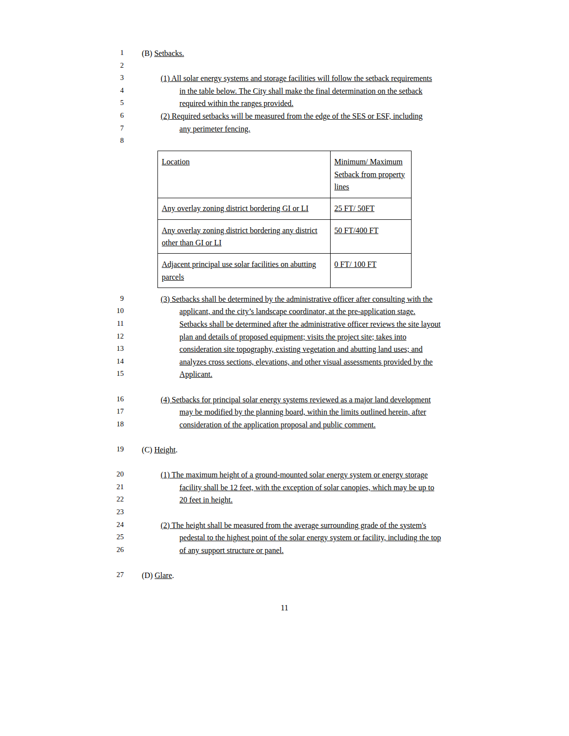1
(B) Setbacks.
2
3
(1) All solar energy systems and storage facilities will follow the setback requirements
4
in the table below. The City shall make the final determination on the setback
5
required within the ranges provided.
6
(2) Required setbacks will be measured from the edge of the SES or ESF, including
7
any perimeter fencing.
8
| Location | Minimum/ Maximum Setback from property lines |
| Any overlay zoning district bordering GI or LI | 25 FT/ 50FT |
| Any overlay zoning district bordering any district other than GI or LI | 50 FT/400 FT |
| Adjacent principal use solar facilities on abutting parcels | 0 FT/ 100 FT |
9
(3) Setbacks shall be determined by the administrative officer after consulting with the
10
applicant, and the city’s landscape coordinator, at the pre-application stage.
11
Setbacks shall be determined after the administrative officer reviews the site layout
12
plan and details of proposed equipment; visits the project site; takes into
13
consideration site topography, existing vegetation and abutting land uses; and
14
analyzes cross sections, elevations, and other visual assessments provided by the
15
Applicant.
16
(4) Setbacks for principal solar energy systems reviewed as a major land development
17
may be modified by the planning board, within the limits outlined herein, after
18
consideration of the application proposal and public comment.
19
(C) Height.
20
(1) The maximum height of a ground-mounted solar energy system or energy storage
21
facility shall be 12 feet, with the exception of solar canopies, which may be up to
22
20 feet in height.
23
24
(2) The height shall be measured from the average surrounding grade of the system's
25
pedestal to the highest point of the solar energy system or facility, including the top
26
of any support structure or panel.
27
(D) Glare.
11